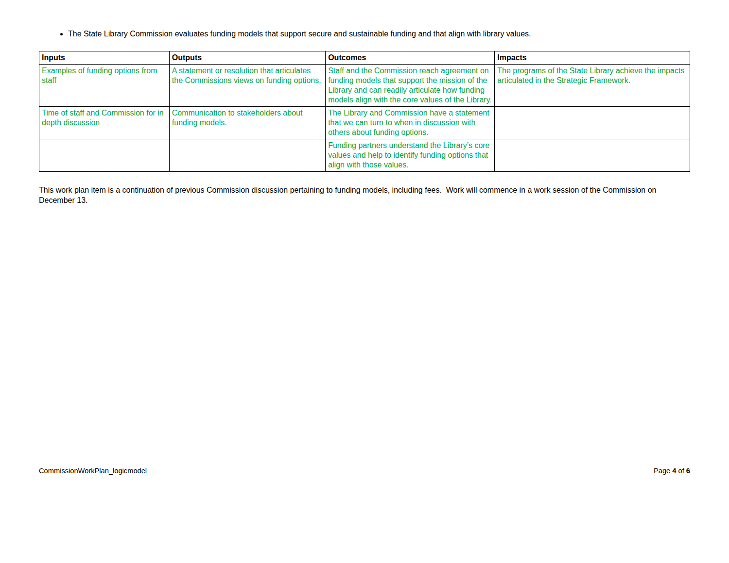The State Library Commission evaluates funding models that support secure and sustainable funding and that align with library values.
| Inputs | Outputs | Outcomes | Impacts |
| --- | --- | --- | --- |
| Examples of funding options from staff | A statement or resolution that articulates the Commissions views on funding options. | Staff and the Commission reach agreement on funding models that support the mission of the Library and can readily articulate how funding models align with the core values of the Library. | The programs of the State Library achieve the impacts articulated in the Strategic Framework. |
| Time of staff and Commission for in depth discussion | Communication to stakeholders about funding models. | The Library and Commission have a statement that we can turn to when in discussion with others about funding options. | |
| | | Funding partners understand the Library’s core values and help to identify funding options that align with those values. | |
This work plan item is a continuation of previous Commission discussion pertaining to funding models, including fees. Work will commence in a work session of the Commission on December 13.
CommissionWorkPlan_logicmodel
Page 4 of 6